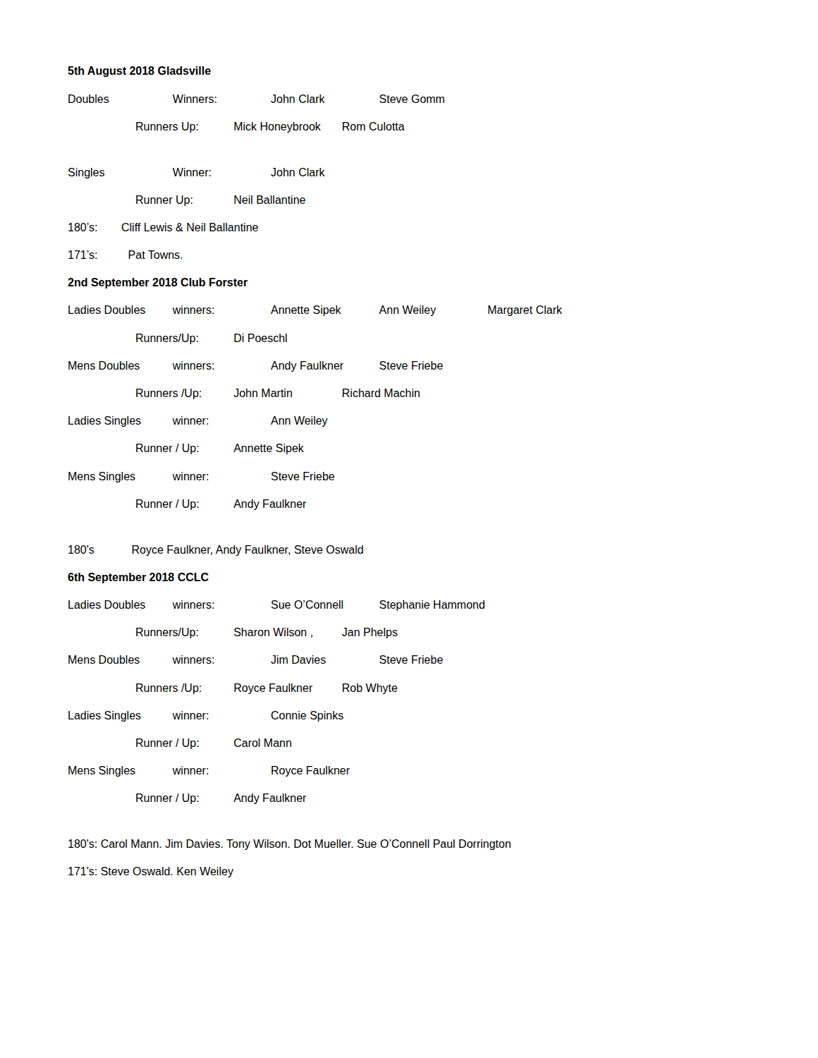5th August 2018 Gladsville
Doubles Winners: John Clark Steve Gomm
Runners Up: Mick Honeybrook Rom Culotta
Singles Winner: John Clark
Runner Up: Neil Ballantine
180’s: Cliff Lewis & Neil Ballantine
171’s: Pat Towns.
2nd September 2018 Club Forster
Ladies Doubles winners: Annette Sipek Ann Weiley Margaret Clark
Runners/Up: Di Poeschl
Mens Doubles winners: Andy Faulkner Steve Friebe
Runners /Up: John Martin Richard Machin
Ladies Singles winner: Ann Weiley
Runner / Up: Annette Sipek
Mens Singles winner: Steve Friebe
Runner / Up: Andy Faulkner
180's Royce Faulkner, Andy Faulkner, Steve Oswald
6th September 2018 CCLC
Ladies Doubles winners: Sue O’Connell Stephanie Hammond
Runners/Up: Sharon Wilson , Jan Phelps
Mens Doubles winners: Jim Davies Steve Friebe
Runners /Up: Royce Faulkner Rob Whyte
Ladies Singles winner: Connie Spinks
Runner / Up: Carol Mann
Mens Singles winner: Royce Faulkner
Runner / Up: Andy Faulkner
180's: Carol Mann. Jim Davies. Tony Wilson. Dot Mueller. Sue O’Connell Paul Dorrington
171's: Steve Oswald. Ken Weiley